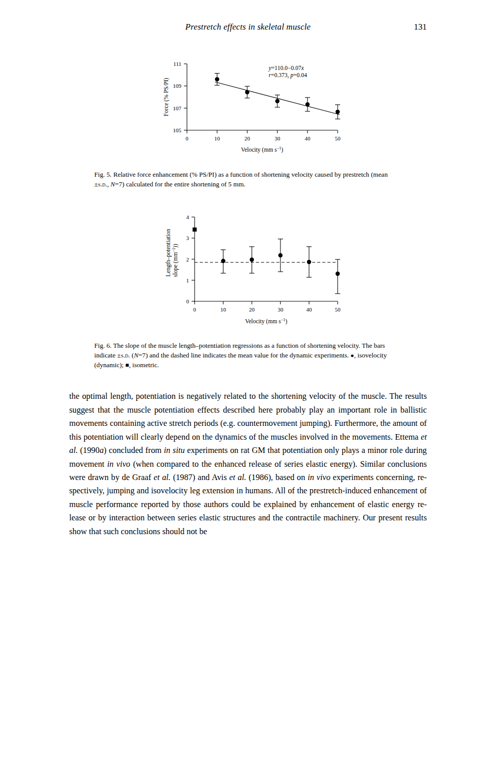Prestretch effects in skeletal muscle
131
105 107 109 111 0 10 20 30 40 50 Velocity (mm s−1) Force (% PS/PI) y=110.0−0.07x r=0.373, p=0.04
Fig. 5. Relative force enhancement (% PS/PI) as a function of shortening velocity caused by prestretch (mean ±s.d., N=7) calculated for the entire shortening of 5 mm.
0 1 2 3 4 0 10 20 30 40 50 Velocity (mm s−1) Length–potentiation slope (mm−1))
Fig. 6. The slope of the muscle length–potentiation regressions as a function of shortening velocity. The bars indicate ±s.d. (N=7) and the dashed line indicates the mean value for the dynamic experiments. ●, isovelocity (dynamic); ■, isometric.
the optimal length, potentiation is negatively related to the shortening velocity of the muscle. The results suggest that the muscle potentiation effects described here probably play an important role in ballistic movements containing active stretch periods (e.g. countermovement jumping). Furthermore, the amount of this potentiation will clearly depend on the dynamics of the muscles involved in the movements. Ettema et al. (1990a) concluded from in situ experiments on rat GM that potentiation only plays a minor role during movement in vivo (when compared to the enhanced release of series elastic energy). Similar conclusions were drawn by de Graaf et al. (1987) and Avis et al. (1986), based on in vivo experiments concerning, respectively, jumping and isovelocity leg extension in humans. All of the prestretch-induced enhancement of muscle performance reported by those authors could be explained by enhancement of elastic energy release or by interaction between series elastic structures and the contractile machinery. Our present results show that such conclusions should not be